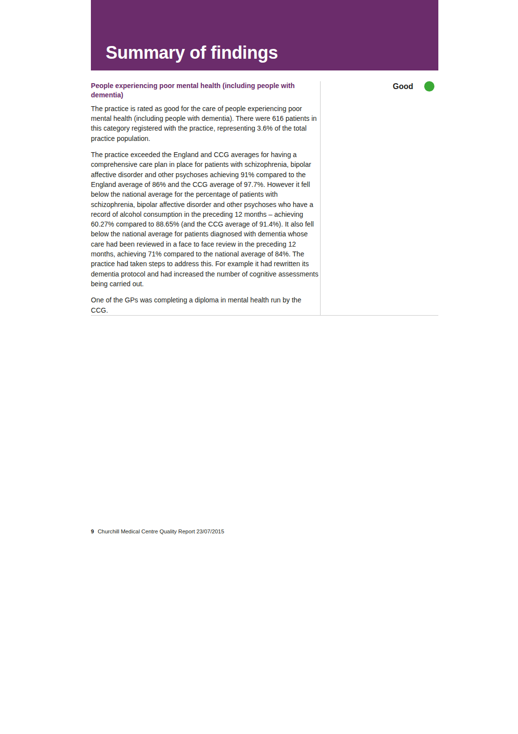Summary of findings
| People experiencing poor mental health (including people with dementia) The practice is rated as good for the care of people experiencing poor mental health (including people with dementia). There were 616 patients in this category registered with the practice, representing 3.6% of the total practice population. The practice exceeded the England and CCG averages for having a comprehensive care plan in place for patients with schizophrenia, bipolar affective disorder and other psychoses achieving 91% compared to the England average of 86% and the CCG average of 97.7%. However it fell below the national average for the percentage of patients with schizophrenia, bipolar affective disorder and other psychoses who have a record of alcohol consumption in the preceding 12 months – achieving 60.27% compared to 88.65% (and the CCG average of 91.4%). It also fell below the national average for patients diagnosed with dementia whose care had been reviewed in a face to face review in the preceding 12 months, achieving 71% compared to the national average of 84%. The practice had taken steps to address this. For example it had rewritten its dementia protocol and had increased the number of cognitive assessments being carried out. One of the GPs was completing a diploma in mental health run by the CCG. | Good |
9 Churchill Medical Centre Quality Report 23/07/2015